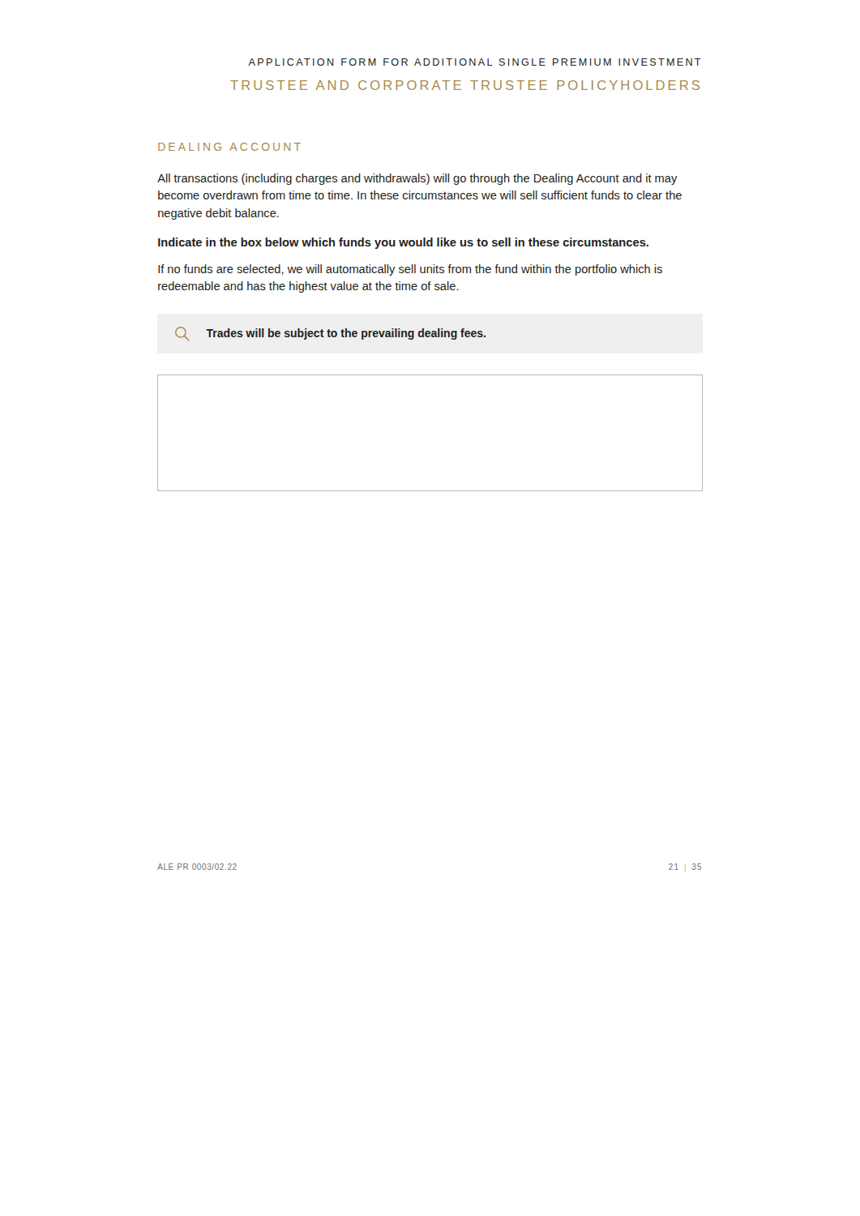Application form for additional single premium investment
Trustee and Corporate Trustee Policyholders
Dealing Account
All transactions (including charges and withdrawals) will go through the Dealing Account and it may become overdrawn from time to time. In these circumstances we will sell sufficient funds to clear the negative debit balance.
Indicate in the box below which funds you would like us to sell in these circumstances.
If no funds are selected, we will automatically sell units from the fund within the portfolio which is redeemable and has the highest value at the time of sale.
Trades will be subject to the prevailing dealing fees.
ALE PR 0003/02.22 21|35